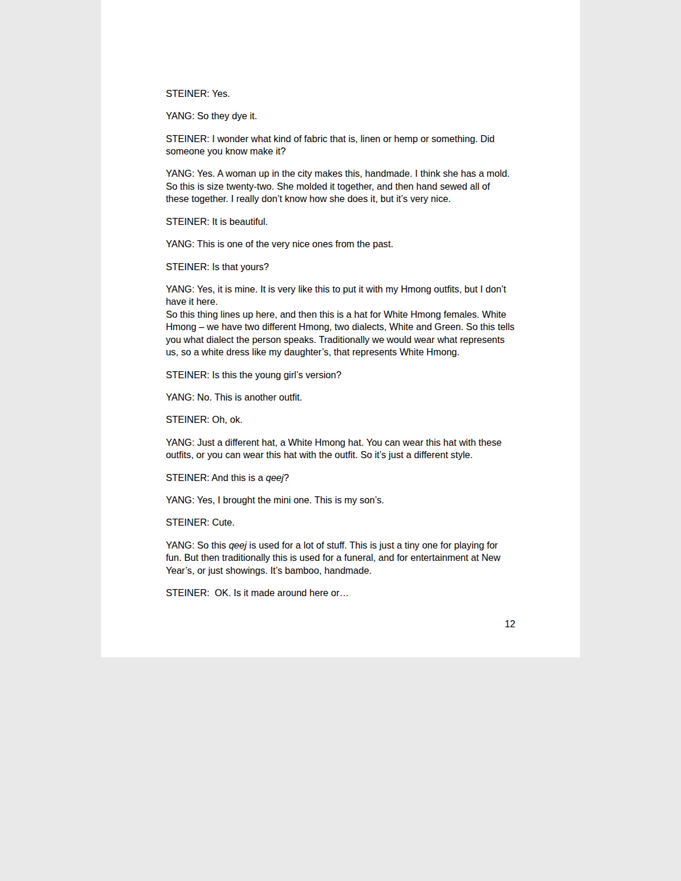STEINER: Yes.
YANG: So they dye it.
STEINER: I wonder what kind of fabric that is, linen or hemp or something. Did someone you know make it?
YANG: Yes. A woman up in the city makes this, handmade. I think she has a mold. So this is size twenty-two. She molded it together, and then hand sewed all of these together. I really don’t know how she does it, but it’s very nice.
STEINER: It is beautiful.
YANG: This is one of the very nice ones from the past.
STEINER: Is that yours?
YANG: Yes, it is mine. It is very like this to put it with my Hmong outfits, but I don’t have it here.
So this thing lines up here, and then this is a hat for White Hmong females. White Hmong – we have two different Hmong, two dialects, White and Green. So this tells you what dialect the person speaks. Traditionally we would wear what represents us, so a white dress like my daughter’s, that represents White Hmong.
STEINER: Is this the young girl’s version?
YANG: No. This is another outfit.
STEINER: Oh, ok.
YANG: Just a different hat, a White Hmong hat. You can wear this hat with these outfits, or you can wear this hat with the outfit. So it’s just a different style.
STEINER: And this is a qeej?
YANG: Yes, I brought the mini one. This is my son’s.
STEINER: Cute.
YANG: So this qeej is used for a lot of stuff. This is just a tiny one for playing for fun. But then traditionally this is used for a funeral, and for entertainment at New Year’s, or just showings. It’s bamboo, handmade.
STEINER: OK. Is it made around here or…
12